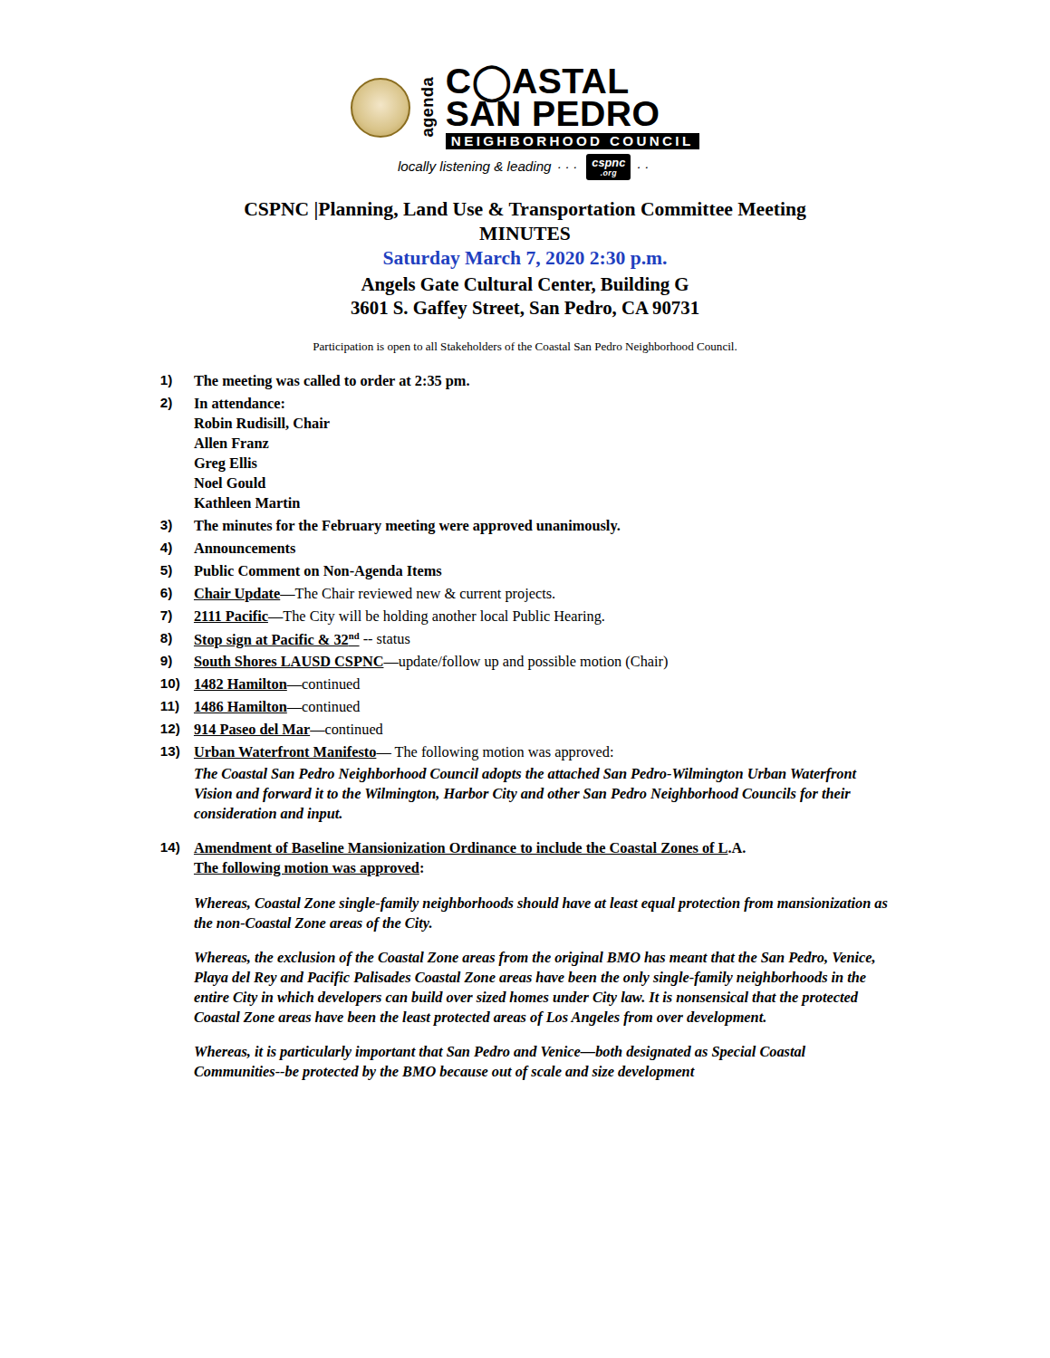agenda
C◯ASTAL SAN PEDRO NEIGHBORHOOD COUNCIL
locally listening & leading ··· cspnc.org ··
CSPNC |Planning, Land Use & Transportation Committee Meeting
MINUTES
Saturday March 7, 2020 2:30 p.m.
Angels Gate Cultural Center, Building G
3601 S. Gaffey Street, San Pedro, CA 90731
Participation is open to all Stakeholders of the Coastal San Pedro Neighborhood Council.
The meeting was called to order at 2:35 pm.
In attendance:
Robin Rudisill, Chair
Allen Franz
Greg Ellis
Noel Gould
Kathleen Martin
The minutes for the February meeting were approved unanimously.
Announcements
Public Comment on Non-Agenda Items
Chair Update—The Chair reviewed new & current projects.
2111 Pacific—The City will be holding another local Public Hearing.
Stop sign at Pacific & 32nd -- status
South Shores LAUSD CSPNC—update/follow up and possible motion (Chair)
1482 Hamilton—continued
1486 Hamilton—continued
914 Paseo del Mar—continued
Urban Waterfront Manifesto— The following motion was approved: The Coastal San Pedro Neighborhood Council adopts the attached San Pedro-Wilmington Urban Waterfront Vision and forward it to the Wilmington, Harbor City and other San Pedro Neighborhood Councils for their consideration and input.
Amendment of Baseline Mansionization Ordinance to include the Coastal Zones of L.A.
The following motion was approved: Whereas, Coastal Zone single-family neighborhoods should have at least equal protection from mansionization as the non-Coastal Zone areas of the City. Whereas, the exclusion of the Coastal Zone areas from the original BMO has meant that the San Pedro, Venice, Playa del Rey and Pacific Palisades Coastal Zone areas have been the only single-family neighborhoods in the entire City in which developers can build over sized homes under City law. It is nonsensical that the protected Coastal Zone areas have been the least protected areas of Los Angeles from over development. Whereas, it is particularly important that San Pedro and Venice—both designated as Special Coastal Communities--be protected by the BMO because out of scale and size development